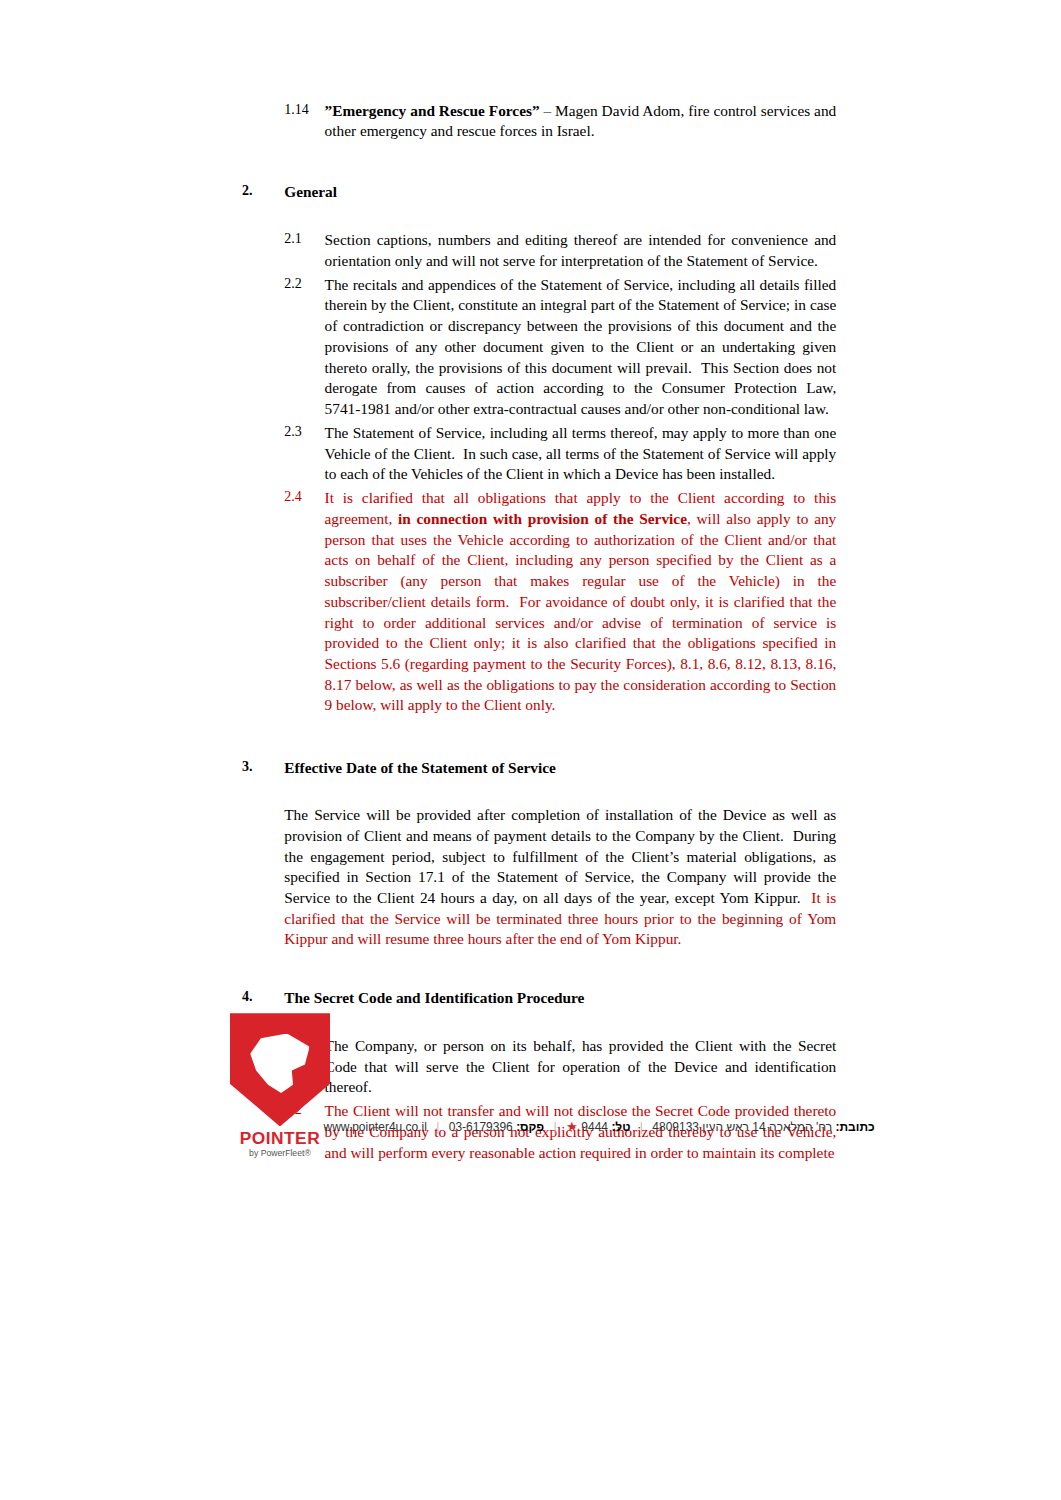1.14”Emergency and Rescue Forces” – Magen David Adom, fire control services and other emergency and rescue forces in Israel.
2. General
2.1 Section captions, numbers and editing thereof are intended for convenience and orientation only and will not serve for interpretation of the Statement of Service.
2.2 The recitals and appendices of the Statement of Service, including all details filled therein by the Client, constitute an integral part of the Statement of Service; in case of contradiction or discrepancy between the provisions of this document and the provisions of any other document given to the Client or an undertaking given thereto orally, the provisions of this document will prevail. This Section does not derogate from causes of action according to the Consumer Protection Law, 5741‑1981 and/or other extra‑contractual causes and/or other non‑conditional law.
2.3 The Statement of Service, including all terms thereof, may apply to more than one Vehicle of the Client. In such case, all terms of the Statement of Service will apply to each of the Vehicles of the Client in which a Device has been installed.
2.4 It is clarified that all obligations that apply to the Client according to this agreement, in connection with provision of the Service, will also apply to any person that uses the Vehicle according to authorization of the Client and/or that acts on behalf of the Client, including any person specified by the Client as a subscriber (any person that makes regular use of the Vehicle) in the subscriber/client details form. For avoidance of doubt only, it is clarified that the right to order additional services and/or advise of termination of service is provided to the Client only; it is also clarified that the obligations specified in Sections 5.6 (regarding payment to the Security Forces), 8.1, 8.6, 8.12, 8.13, 8.16, 8.17 below, as well as the obligations to pay the consideration according to Section 9 below, will apply to the Client only.
3. Effective Date of the Statement of Service
The Service will be provided after completion of installation of the Device as well as provision of Client and means of payment details to the Company by the Client. During the engagement period, subject to fulfillment of the Client’s material obligations, as specified in Section 17.1 of the Statement of Service, the Company will provide the Service to the Client 24 hours a day, on all days of the year, except Yom Kippur. It is clarified that the Service will be terminated three hours prior to the beginning of Yom Kippur and will resume three hours after the end of Yom Kippur.
4. The Secret Code and Identification Procedure
4.1 The Company, or person on its behalf, has provided the Client with the Secret Code that will serve the Client for operation of the Device and identification thereof.
4.2 The Client will not transfer and will not disclose the Secret Code provided thereto by the Company to a person not explicitly authorized thereby to use the Vehicle, and will perform every reasonable action required in order to maintain its complete
POINTERby PowerFleet®
כתובת: רח' המלאכה 14 ראש העין 4809133 | טל: 9444 ★ | פקס: 03-6179396 | www.pointer4u.co.il